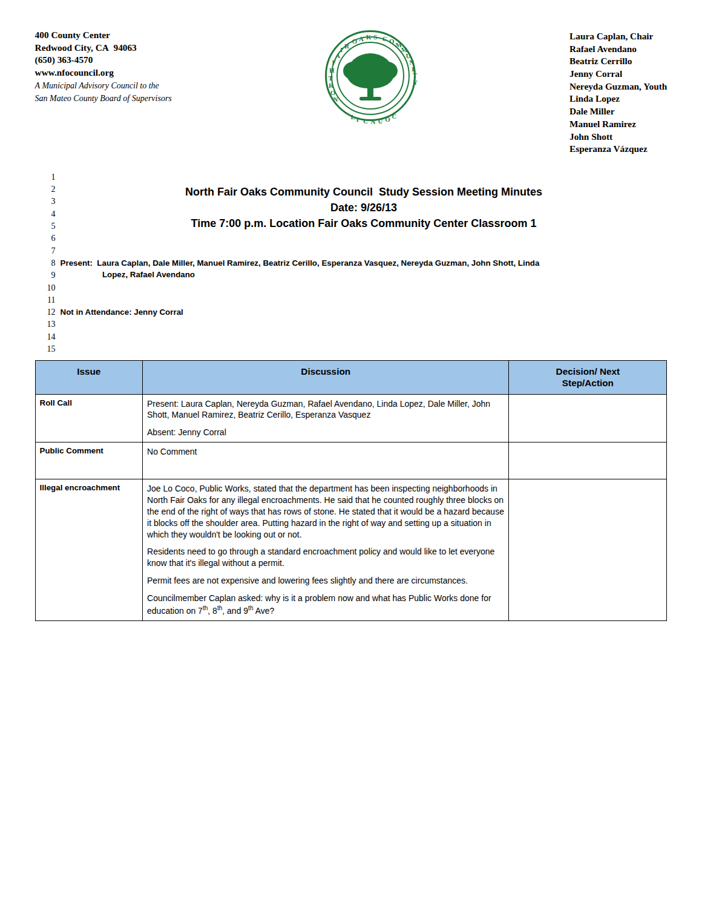400 County Center
Redwood City, CA 94063
(650) 363-4570
www.nfocouncil.org
A Municipal Advisory Council to the
San Mateo County Board of Supervisors
N O R T H F A I R O A K S C O M M U N I T Y C O U N C I L
Laura Caplan, Chair
Rafael Avendano
Beatriz Cerrillo
Jenny Corral
Nereyda Guzman, Youth
Linda Lopez
Dale Miller
Manuel Ramirez
John Shott
Esperanza Vázquez
1
2
3
4
5
6
7
8
9
10
11
12
13
14
15
North Fair Oaks Community Council Study Session Meeting Minutes Date: 9/26/13 Time 7:00 p.m. Location Fair Oaks Community Center Classroom 1
Present: Laura Caplan, Dale Miller, Manuel Ramirez, Beatriz Cerillo, Esperanza Vasquez, Nereyda Guzman, John Shott, Linda
Lopez, Rafael Avendano
Not in Attendance: Jenny Corral
| Issue | Discussion | Decision/ Next Step/Action |
| --- | --- | --- |
| Roll Call | Present: Laura Caplan, Nereyda Guzman, Rafael Avendano, Linda Lopez, Dale Miller, John Shott, Manuel Ramirez, Beatriz Cerillo, Esperanza Vasquez Absent: Jenny Corral | |
| Public Comment | No Comment | |
| Illegal encroachment | Joe Lo Coco, Public Works, stated that the department has been inspecting neighborhoods in North Fair Oaks for any illegal encroachments. He said that he counted roughly three blocks on the end of the right of ways that has rows of stone. He stated that it would be a hazard because it blocks off the shoulder area. Putting hazard in the right of way and setting up a situation in which they wouldn't be looking out or not. Residents need to go through a standard encroachment policy and would like to let everyone know that it's illegal without a permit. Permit fees are not expensive and lowering fees slightly and there are circumstances. Councilmember Caplan asked: why is it a problem now and what has Public Works done for education on 7 th , 8 th , and 9 th Ave? | |